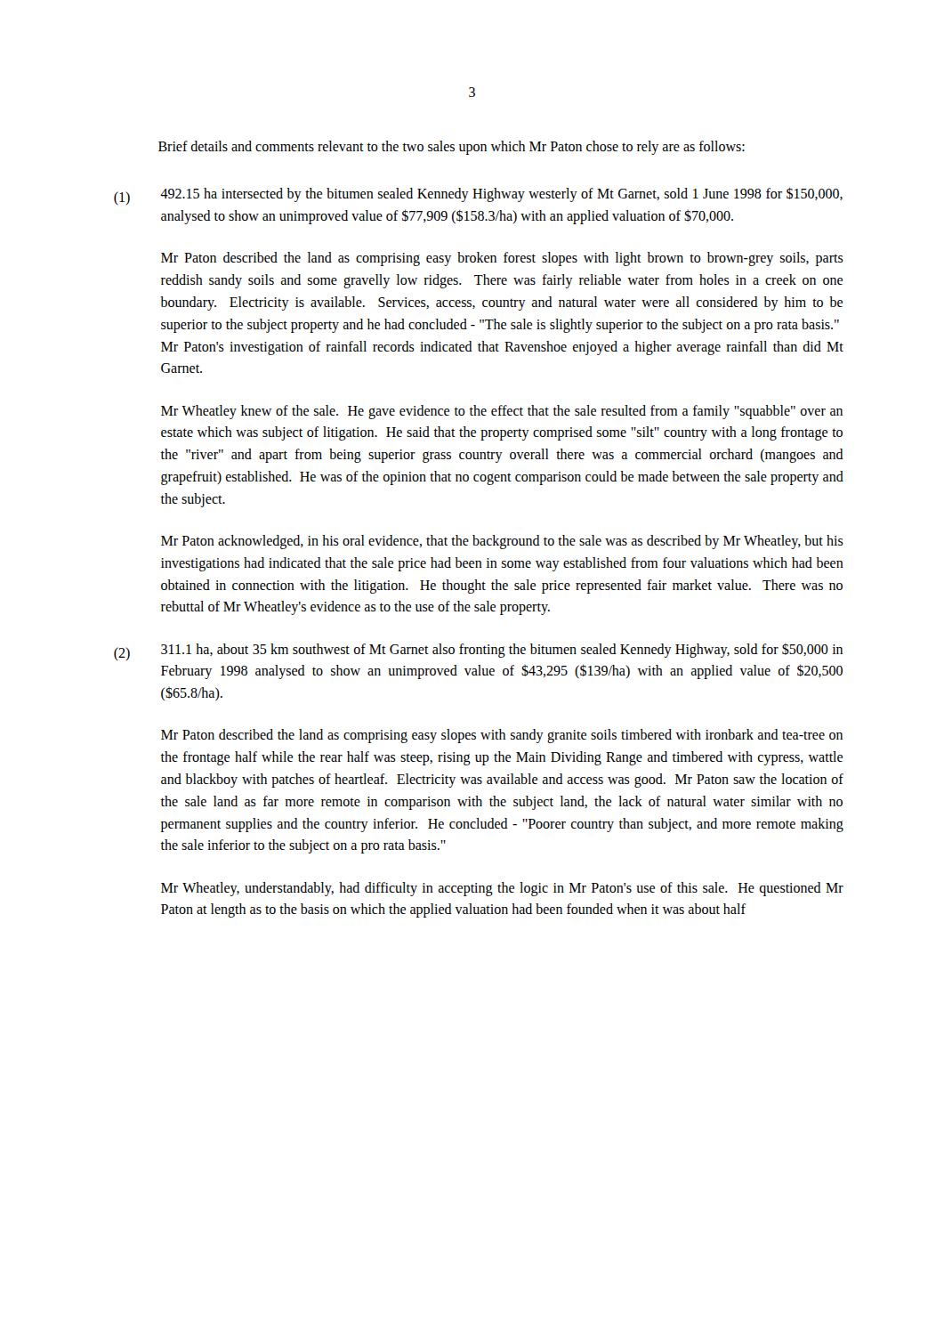3
Brief details and comments relevant to the two sales upon which Mr Paton chose to rely are as follows:
(1)
492.15 ha intersected by the bitumen sealed Kennedy Highway westerly of Mt Garnet, sold 1 June 1998 for $150,000, analysed to show an unimproved value of $77,909 ($158.3/ha) with an applied valuation of $70,000.
Mr Paton described the land as comprising easy broken forest slopes with light brown to brown-grey soils, parts reddish sandy soils and some gravelly low ridges. There was fairly reliable water from holes in a creek on one boundary. Electricity is available. Services, access, country and natural water were all considered by him to be superior to the subject property and he had concluded - "The sale is slightly superior to the subject on a pro rata basis." Mr Paton's investigation of rainfall records indicated that Ravenshoe enjoyed a higher average rainfall than did Mt Garnet.
Mr Wheatley knew of the sale. He gave evidence to the effect that the sale resulted from a family "squabble" over an estate which was subject of litigation. He said that the property comprised some "silt" country with a long frontage to the "river" and apart from being superior grass country overall there was a commercial orchard (mangoes and grapefruit) established. He was of the opinion that no cogent comparison could be made between the sale property and the subject.
Mr Paton acknowledged, in his oral evidence, that the background to the sale was as described by Mr Wheatley, but his investigations had indicated that the sale price had been in some way established from four valuations which had been obtained in connection with the litigation. He thought the sale price represented fair market value. There was no rebuttal of Mr Wheatley's evidence as to the use of the sale property.
(2)
311.1 ha, about 35 km southwest of Mt Garnet also fronting the bitumen sealed Kennedy Highway, sold for $50,000 in February 1998 analysed to show an unimproved value of $43,295 ($139/ha) with an applied value of $20,500 ($65.8/ha).
Mr Paton described the land as comprising easy slopes with sandy granite soils timbered with ironbark and tea-tree on the frontage half while the rear half was steep, rising up the Main Dividing Range and timbered with cypress, wattle and blackboy with patches of heartleaf. Electricity was available and access was good. Mr Paton saw the location of the sale land as far more remote in comparison with the subject land, the lack of natural water similar with no permanent supplies and the country inferior. He concluded - "Poorer country than subject, and more remote making the sale inferior to the subject on a pro rata basis."
Mr Wheatley, understandably, had difficulty in accepting the logic in Mr Paton's use of this sale. He questioned Mr Paton at length as to the basis on which the applied valuation had been founded when it was about half